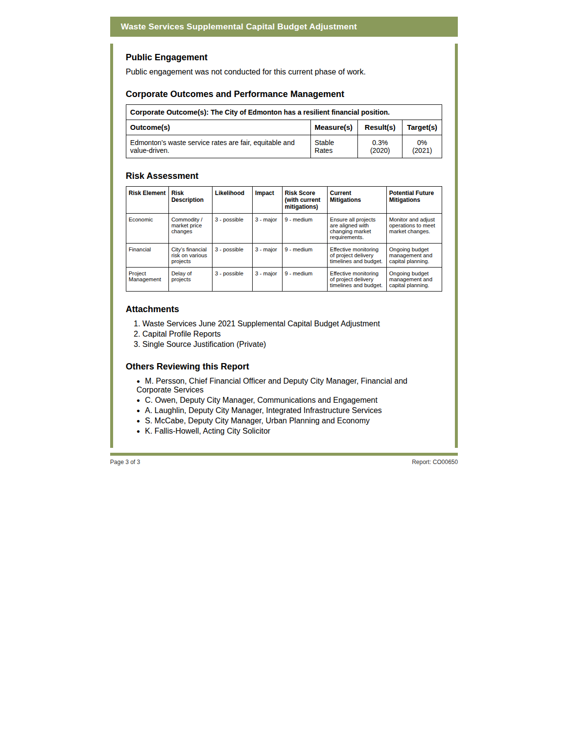Waste Services Supplemental Capital Budget Adjustment
Public Engagement
Public engagement was not conducted for this current phase of work.
Corporate Outcomes and Performance Management
| Corporate Outcome(s): The City of Edmonton has a resilient financial position. |
| Outcome(s) | Measure(s) | Result(s) | Target(s) |
| Edmonton’s waste service rates are fair, equitable and value-driven. | Stable Rates | 0.3% (2020) | 0% (2021) |
Risk Assessment
| Risk Element | Risk Description | Likelihood | Impact | Risk Score (with current mitigations) | Current Mitigations | Potential Future Mitigations |
| --- | --- | --- | --- | --- | --- | --- |
| Economic | Commodity / market price changes | 3 - possible | 3 - major | 9 - medium | Ensure all projects are aligned with changing market requirements. | Monitor and adjust operations to meet market changes. |
| Financial | City’s financial risk on various projects | 3 - possible | 3 - major | 9 - medium | Effective monitoring of project delivery timelines and budget. | Ongoing budget management and capital planning. |
| Project Management | Delay of projects | 3 - possible | 3 - major | 9 - medium | Effective monitoring of project delivery timelines and budget. | Ongoing budget management and capital planning. |
Attachments
Waste Services June 2021 Supplemental Capital Budget Adjustment
Capital Profile Reports
Single Source Justification (Private)
Others Reviewing this Report
M. Persson, Chief Financial Officer and Deputy City Manager, Financial and Corporate Services
C. Owen, Deputy City Manager, Communications and Engagement
A. Laughlin, Deputy City Manager, Integrated Infrastructure Services
S. McCabe, Deputy City Manager, Urban Planning and Economy
K. Fallis-Howell, Acting City Solicitor
Page 3 of 3 Report: CO00650